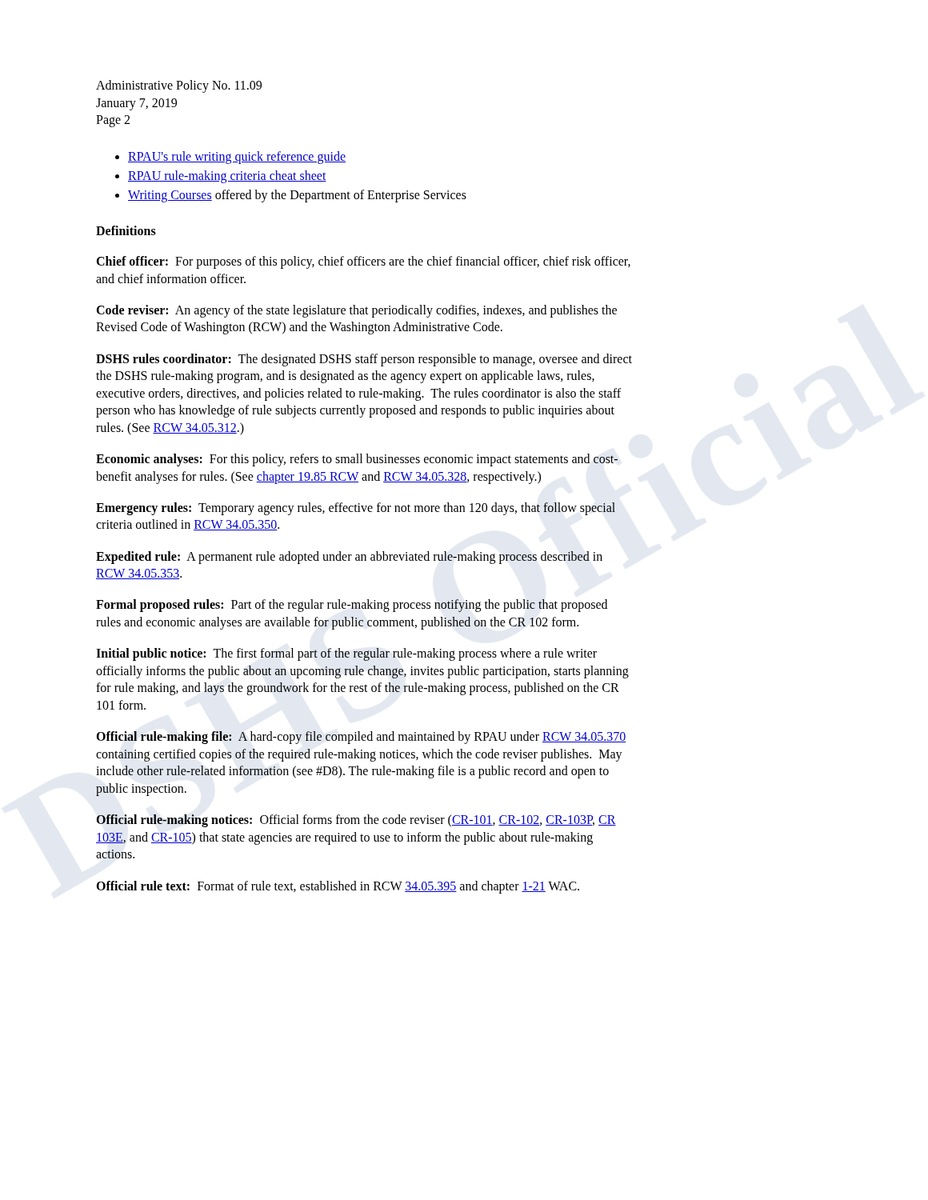DSHS Official
Administrative Policy No. 11.09
January 7, 2019
Page 2
RPAU's rule writing quick reference guide
RPAU rule-making criteria cheat sheet
Writing Courses offered by the Department of Enterprise Services
Definitions
Chief officer: For purposes of this policy, chief officers are the chief financial officer, chief risk officer, and chief information officer.
Code reviser: An agency of the state legislature that periodically codifies, indexes, and publishes the Revised Code of Washington (RCW) and the Washington Administrative Code.
DSHS rules coordinator: The designated DSHS staff person responsible to manage, oversee and direct the DSHS rule-making program, and is designated as the agency expert on applicable laws, rules, executive orders, directives, and policies related to rule-making. The rules coordinator is also the staff person who has knowledge of rule subjects currently proposed and responds to public inquiries about rules. (See RCW 34.05.312.)
Economic analyses: For this policy, refers to small businesses economic impact statements and cost-benefit analyses for rules. (See chapter 19.85 RCW and RCW 34.05.328, respectively.)
Emergency rules: Temporary agency rules, effective for not more than 120 days, that follow special criteria outlined in RCW 34.05.350.
Expedited rule: A permanent rule adopted under an abbreviated rule-making process described in RCW 34.05.353.
Formal proposed rules: Part of the regular rule-making process notifying the public that proposed rules and economic analyses are available for public comment, published on the CR 102 form.
Initial public notice: The first formal part of the regular rule-making process where a rule writer officially informs the public about an upcoming rule change, invites public participation, starts planning for rule making, and lays the groundwork for the rest of the rule-making process, published on the CR 101 form.
Official rule-making file: A hard-copy file compiled and maintained by RPAU under RCW 34.05.370 containing certified copies of the required rule-making notices, which the code reviser publishes. May include other rule-related information (see #D8). The rule-making file is a public record and open to public inspection.
Official rule-making notices: Official forms from the code reviser (CR-101, CR-102, CR-103P, CR 103E, and CR-105) that state agencies are required to use to inform the public about rule-making actions.
Official rule text: Format of rule text, established in RCW 34.05.395 and chapter 1-21 WAC.